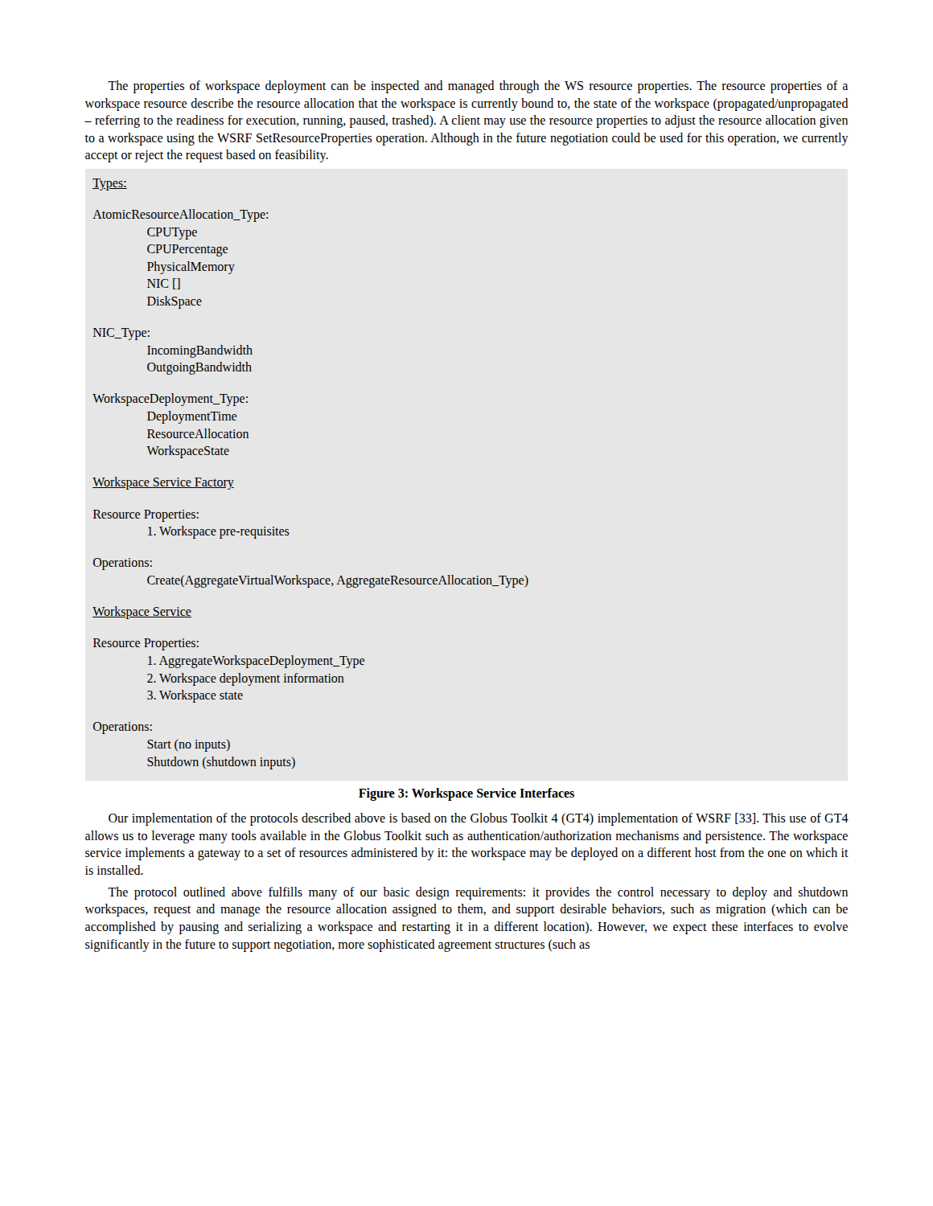The properties of workspace deployment can be inspected and managed through the WS resource properties. The resource properties of a workspace resource describe the resource allocation that the workspace is currently bound to, the state of the workspace (propagated/unpropagated – referring to the readiness for execution, running, paused, trashed). A client may use the resource properties to adjust the resource allocation given to a workspace using the WSRF SetResourceProperties operation. Although in the future negotiation could be used for this operation, we currently accept or reject the request based on feasibility.
Types: AtomicResourceAllocation_Type: CPUType CPUPercentage PhysicalMemory NIC [] DiskSpace NIC_Type: IncomingBandwidth OutgoingBandwidth WorkspaceDeployment_Type: DeploymentTime ResourceAllocation WorkspaceState Workspace Service Factory Resource Properties: 1. Workspace pre-requisites Operations: Create(AggregateVirtualWorkspace, AggregateResourceAllocation_Type) Workspace Service Resource Properties: 1. AggregateWorkspaceDeployment_Type 2. Workspace deployment information 3. Workspace state Operations: Start (no inputs) Shutdown (shutdown inputs)
Figure 3: Workspace Service Interfaces
Our implementation of the protocols described above is based on the Globus Toolkit 4 (GT4) implementation of WSRF [33]. This use of GT4 allows us to leverage many tools available in the Globus Toolkit such as authentication/authorization mechanisms and persistence. The workspace service implements a gateway to a set of resources administered by it: the workspace may be deployed on a different host from the one on which it is installed.
The protocol outlined above fulfills many of our basic design requirements: it provides the control necessary to deploy and shutdown workspaces, request and manage the resource allocation assigned to them, and support desirable behaviors, such as migration (which can be accomplished by pausing and serializing a workspace and restarting it in a different location). However, we expect these interfaces to evolve significantly in the future to support negotiation, more sophisticated agreement structures (such as